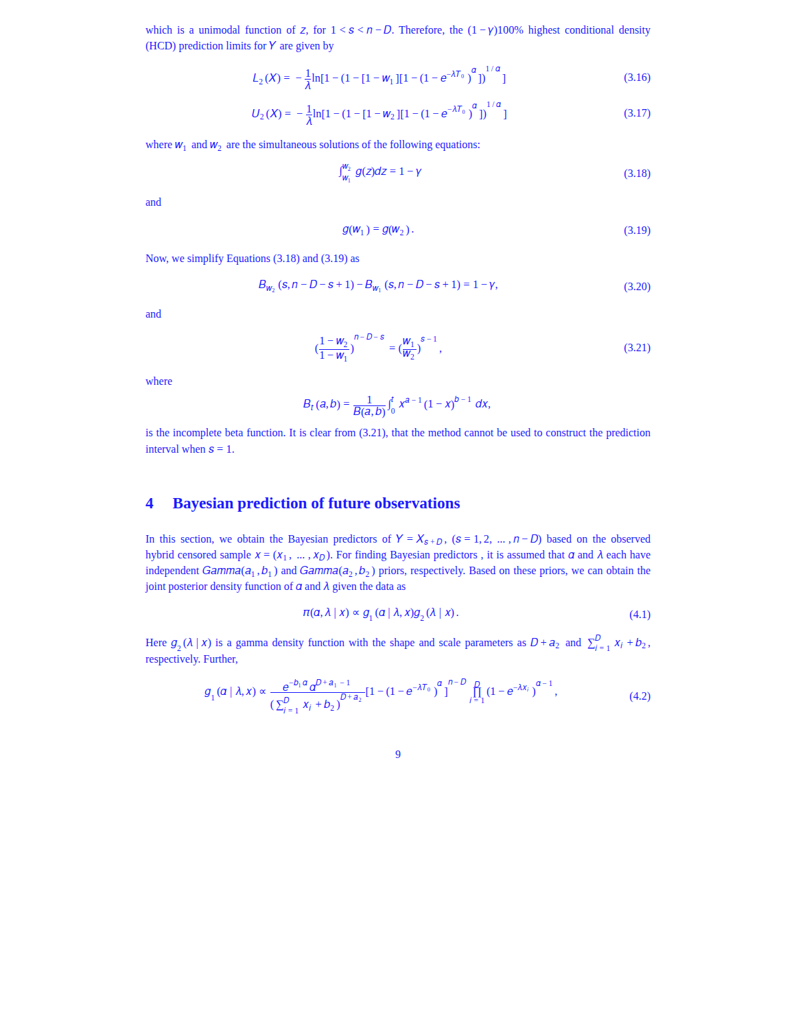which is a unimodal function of z, for 1<s<n−D. Therefore, the (1−γ)100% highest conditional density (HCD) prediction limits for Y are given by
L2(X) = −1λ ln [ 1− (1− [1−w1] [1− (1−e−λT0)α ] ) 1/α ]
(3.16)
U2(X) = −1λ ln [ 1− (1− [1−w2] [1− (1−e−λT0)α ] ) 1/α ]
(3.17)
where w1 and w2 are the simultaneous solutions of the following equations:
∫w1w2 g(z)dz =1−γ
(3.18)
and
g(w1) = g(w2).
(3.19)
Now, we simplify Equations (3.18) and (3.19) as
Bw2 (s,n−D−s+1) − Bw1 (s,n−D−s+1) =1−γ,
(3.20)
and
(1−w21−w1) n−D−s = (w1w2) s−1 ,
(3.21)
where
Bt(a,b) = 1B(a,b) ∫0t xa−1 (1−x)b−1 dx,
is the incomplete beta function. It is clear from (3.21), that the method cannot be used to construct the prediction interval when s=1.
4 Bayesian prediction of future observations
In this section, we obtain the Bayesian predictors of Y=Xs+D, (s=1,2,...,n−D) based on the observed hybrid censored sample x=(x1,...,xD). For finding Bayesian predictors , it is assumed that α and λ each have independent Gamma(a1,b1) and Gamma(a2,b2) priors, respectively. Based on these priors, we can obtain the joint posterior density function of α and λ given the data as
π(α,λ|x) ∝ g1(α|λ,x) g2(λ|x).
(4.1)
Here g2(λ|x) is a gamma density function with the shape and scale parameters as D+a2 and ∑i=1Dxi+b2, respectively. Further,
g1(α|λ,x) ∝ e−b1ααD+a1−1 (∑i=1Dxi+b2)D+a2 [1−(1−e−λT0)α] n−D ∏i=1D (1−e−λxi)α−1 ,
(4.2)
9